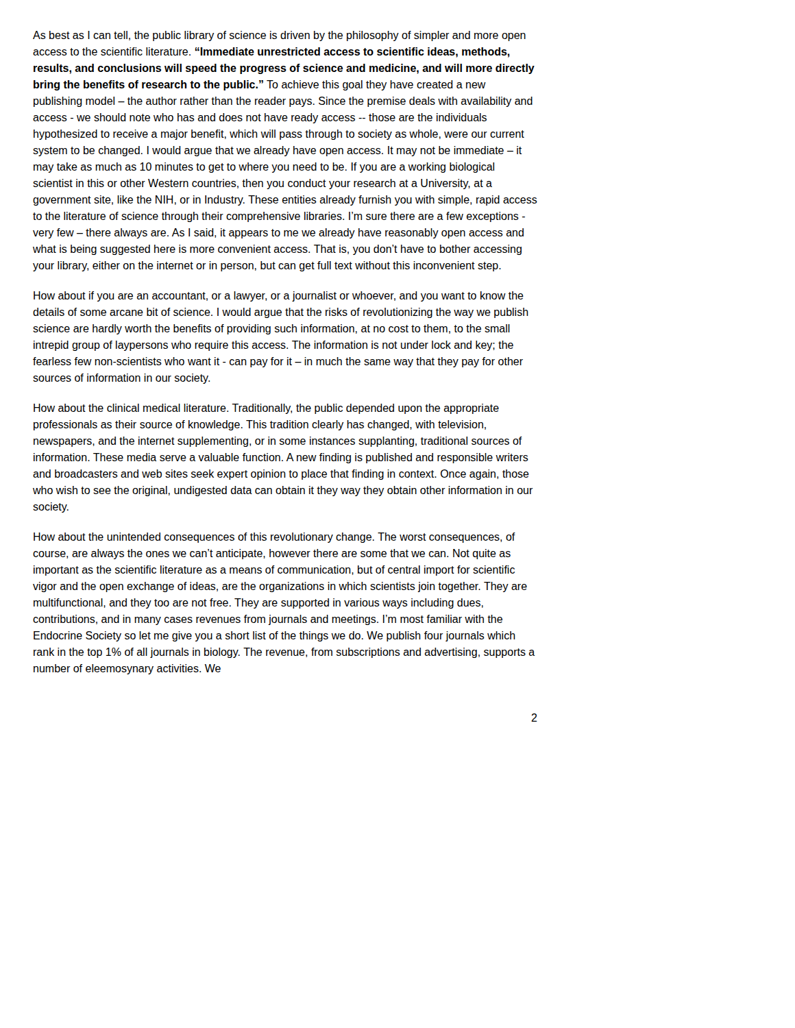As best as I can tell, the public library of science is driven by the philosophy of simpler and more open access to the scientific literature. “Immediate unrestricted access to scientific ideas, methods, results, and conclusions will speed the progress of science and medicine, and will more directly bring the benefits of research to the public.” To achieve this goal they have created a new publishing model – the author rather than the reader pays. Since the premise deals with availability and access - we should note who has and does not have ready access -- those are the individuals hypothesized to receive a major benefit, which will pass through to society as whole, were our current system to be changed. I would argue that we already have open access. It may not be immediate – it may take as much as 10 minutes to get to where you need to be. If you are a working biological scientist in this or other Western countries, then you conduct your research at a University, at a government site, like the NIH, or in Industry. These entities already furnish you with simple, rapid access to the literature of science through their comprehensive libraries. I’m sure there are a few exceptions - very few – there always are. As I said, it appears to me we already have reasonably open access and what is being suggested here is more convenient access. That is, you don’t have to bother accessing your library, either on the internet or in person, but can get full text without this inconvenient step.
How about if you are an accountant, or a lawyer, or a journalist or whoever, and you want to know the details of some arcane bit of science. I would argue that the risks of revolutionizing the way we publish science are hardly worth the benefits of providing such information, at no cost to them, to the small intrepid group of laypersons who require this access. The information is not under lock and key; the fearless few non-scientists who want it - can pay for it – in much the same way that they pay for other sources of information in our society.
How about the clinical medical literature. Traditionally, the public depended upon the appropriate professionals as their source of knowledge. This tradition clearly has changed, with television, newspapers, and the internet supplementing, or in some instances supplanting, traditional sources of information. These media serve a valuable function. A new finding is published and responsible writers and broadcasters and web sites seek expert opinion to place that finding in context. Once again, those who wish to see the original, undigested data can obtain it they way they obtain other information in our society.
How about the unintended consequences of this revolutionary change. The worst consequences, of course, are always the ones we can’t anticipate, however there are some that we can. Not quite as important as the scientific literature as a means of communication, but of central import for scientific vigor and the open exchange of ideas, are the organizations in which scientists join together. They are multifunctional, and they too are not free. They are supported in various ways including dues, contributions, and in many cases revenues from journals and meetings. I’m most familiar with the Endocrine Society so let me give you a short list of the things we do. We publish four journals which rank in the top 1% of all journals in biology. The revenue, from subscriptions and advertising, supports a number of eleemosynary activities. We
2